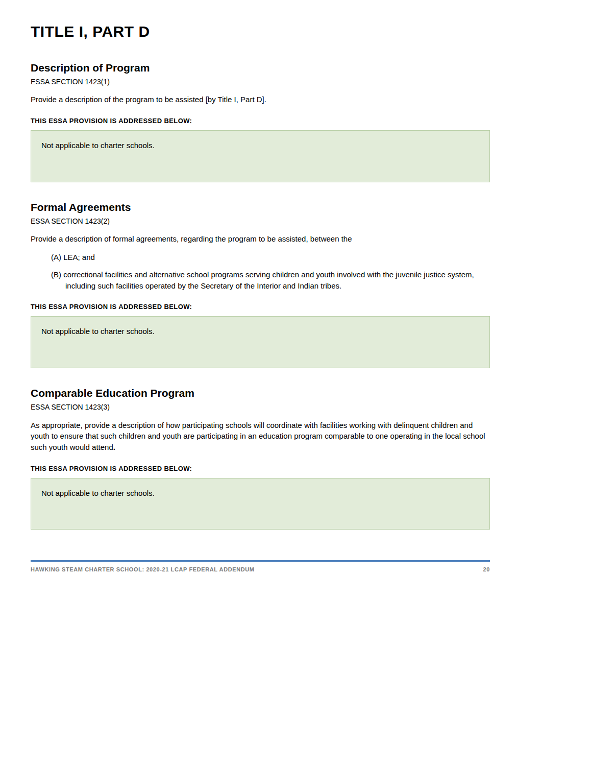TITLE I, PART D
Description of Program
ESSA SECTION 1423(1)
Provide a description of the program to be assisted [by Title I, Part D].
THIS ESSA PROVISION IS ADDRESSED BELOW:
Not applicable to charter schools.
Formal Agreements
ESSA SECTION 1423(2)
Provide a description of formal agreements, regarding the program to be assisted, between the
(A) LEA; and
(B) correctional facilities and alternative school programs serving children and youth involved with the juvenile justice system, including such facilities operated by the Secretary of the Interior and Indian tribes.
THIS ESSA PROVISION IS ADDRESSED BELOW:
Not applicable to charter schools.
Comparable Education Program
ESSA SECTION 1423(3)
As appropriate, provide a description of how participating schools will coordinate with facilities working with delinquent children and youth to ensure that such children and youth are participating in an education program comparable to one operating in the local school such youth would attend.
THIS ESSA PROVISION IS ADDRESSED BELOW:
Not applicable to charter schools.
HAWKING STEAM CHARTER SCHOOL: 2020-21 LCAP FEDERAL ADDENDUM 20